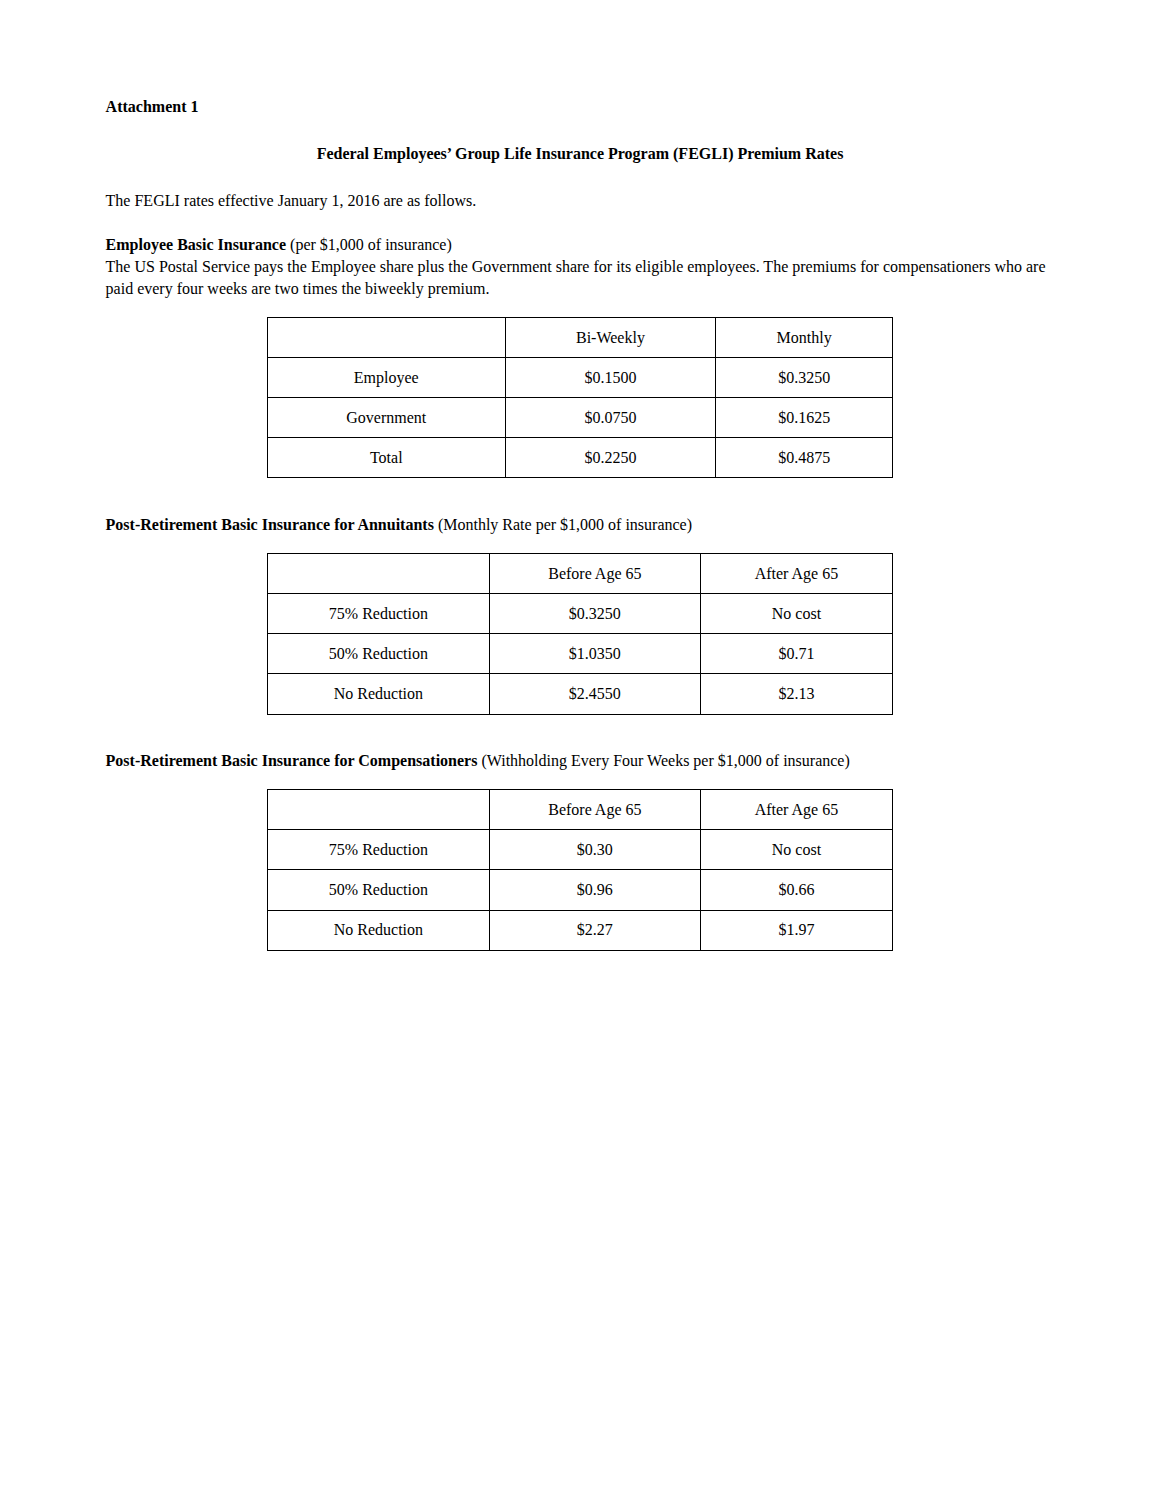Attachment 1
Federal Employees’ Group Life Insurance Program (FEGLI) Premium Rates
The FEGLI rates effective January 1, 2016 are as follows.
Employee Basic Insurance (per $1,000 of insurance)
The US Postal Service pays the Employee share plus the Government share for its eligible employees. The premiums for compensationers who are paid every four weeks are two times the biweekly premium.
| | Bi-Weekly | Monthly |
| Employee | $0.1500 | $0.3250 |
| Government | $0.0750 | $0.1625 |
| Total | $0.2250 | $0.4875 |
Post-Retirement Basic Insurance for Annuitants (Monthly Rate per $1,000 of insurance)
| | Before Age 65 | After Age 65 |
| 75% Reduction | $0.3250 | No cost |
| 50% Reduction | $1.0350 | $0.71 |
| No Reduction | $2.4550 | $2.13 |
Post-Retirement Basic Insurance for Compensationers (Withholding Every Four Weeks per $1,000 of insurance)
| | Before Age 65 | After Age 65 |
| 75% Reduction | $0.30 | No cost |
| 50% Reduction | $0.96 | $0.66 |
| No Reduction | $2.27 | $1.97 |